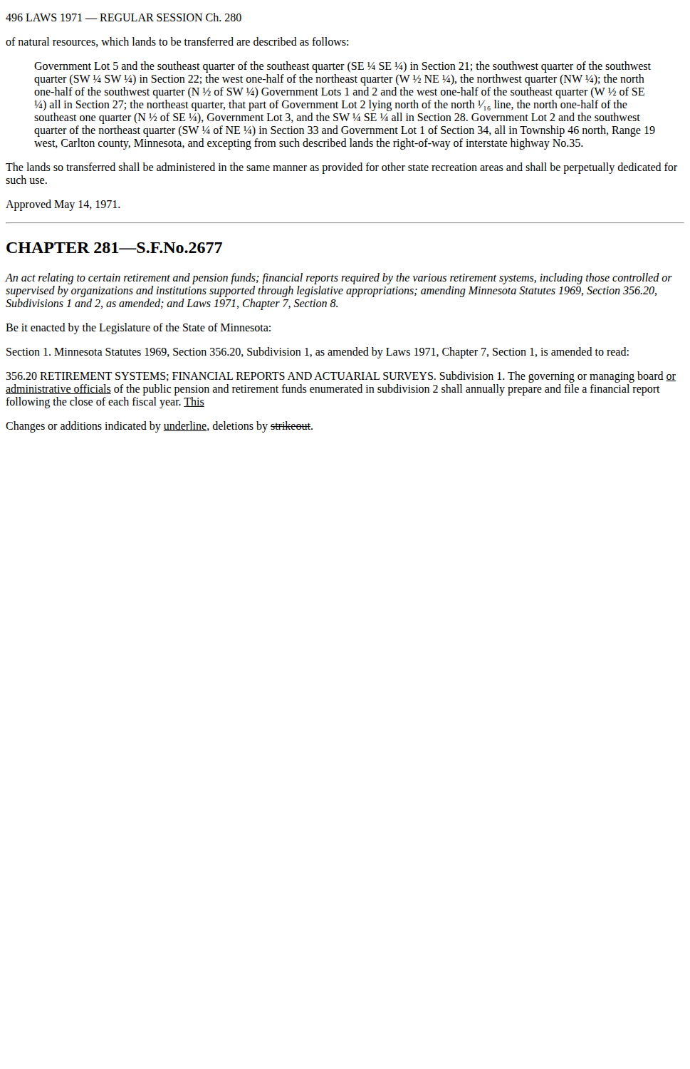496 LAWS 1971 — REGULAR SESSION Ch. 280
of natural resources, which lands to be transferred are described as follows:
Government Lot 5 and the southeast quarter of the southeast quarter (SE ¼ SE ¼) in Section 21; the southwest quarter of the southwest quarter (SW ¼ SW ¼) in Section 22; the west one-half of the northeast quarter (W ½ NE ¼), the northwest quarter (NW ¼); the north one-half of the southwest quarter (N ½ of SW ¼) Government Lots 1 and 2 and the west one-half of the southeast quarter (W ½ of SE ¼) all in Section 27; the northeast quarter, that part of Government Lot 2 lying north of the north ¹⁄₁₆ line, the north one-half of the southeast one quarter (N ½ of SE ¼), Government Lot 3, and the SW ¼ SE ¼ all in Section 28. Government Lot 2 and the southwest quarter of the northeast quarter (SW ¼ of NE ¼) in Section 33 and Government Lot 1 of Section 34, all in Township 46 north, Range 19 west, Carlton county, Minnesota, and excepting from such described lands the right-of-way of interstate highway No.35.
The lands so transferred shall be administered in the same manner as provided for other state recreation areas and shall be perpetually dedicated for such use.
Approved May 14, 1971.
CHAPTER 281—S.F.No.2677
An act relating to certain retirement and pension funds; financial reports required by the various retirement systems, including those controlled or supervised by organizations and institutions supported through legislative appropriations; amending Minnesota Statutes 1969, Section 356.20, Subdivisions 1 and 2, as amended; and Laws 1971, Chapter 7, Section 8.
Be it enacted by the Legislature of the State of Minnesota:
Section 1. Minnesota Statutes 1969, Section 356.20, Subdivision 1, as amended by Laws 1971, Chapter 7, Section 1, is amended to read:
356.20 RETIREMENT SYSTEMS; FINANCIAL REPORTS AND ACTUARIAL SURVEYS. Subdivision 1. The governing or managing board or administrative officials of the public pension and retirement funds enumerated in subdivision 2 shall annually prepare and file a financial report following the close of each fiscal year. This
Changes or additions indicated by underline, deletions by strikeout.